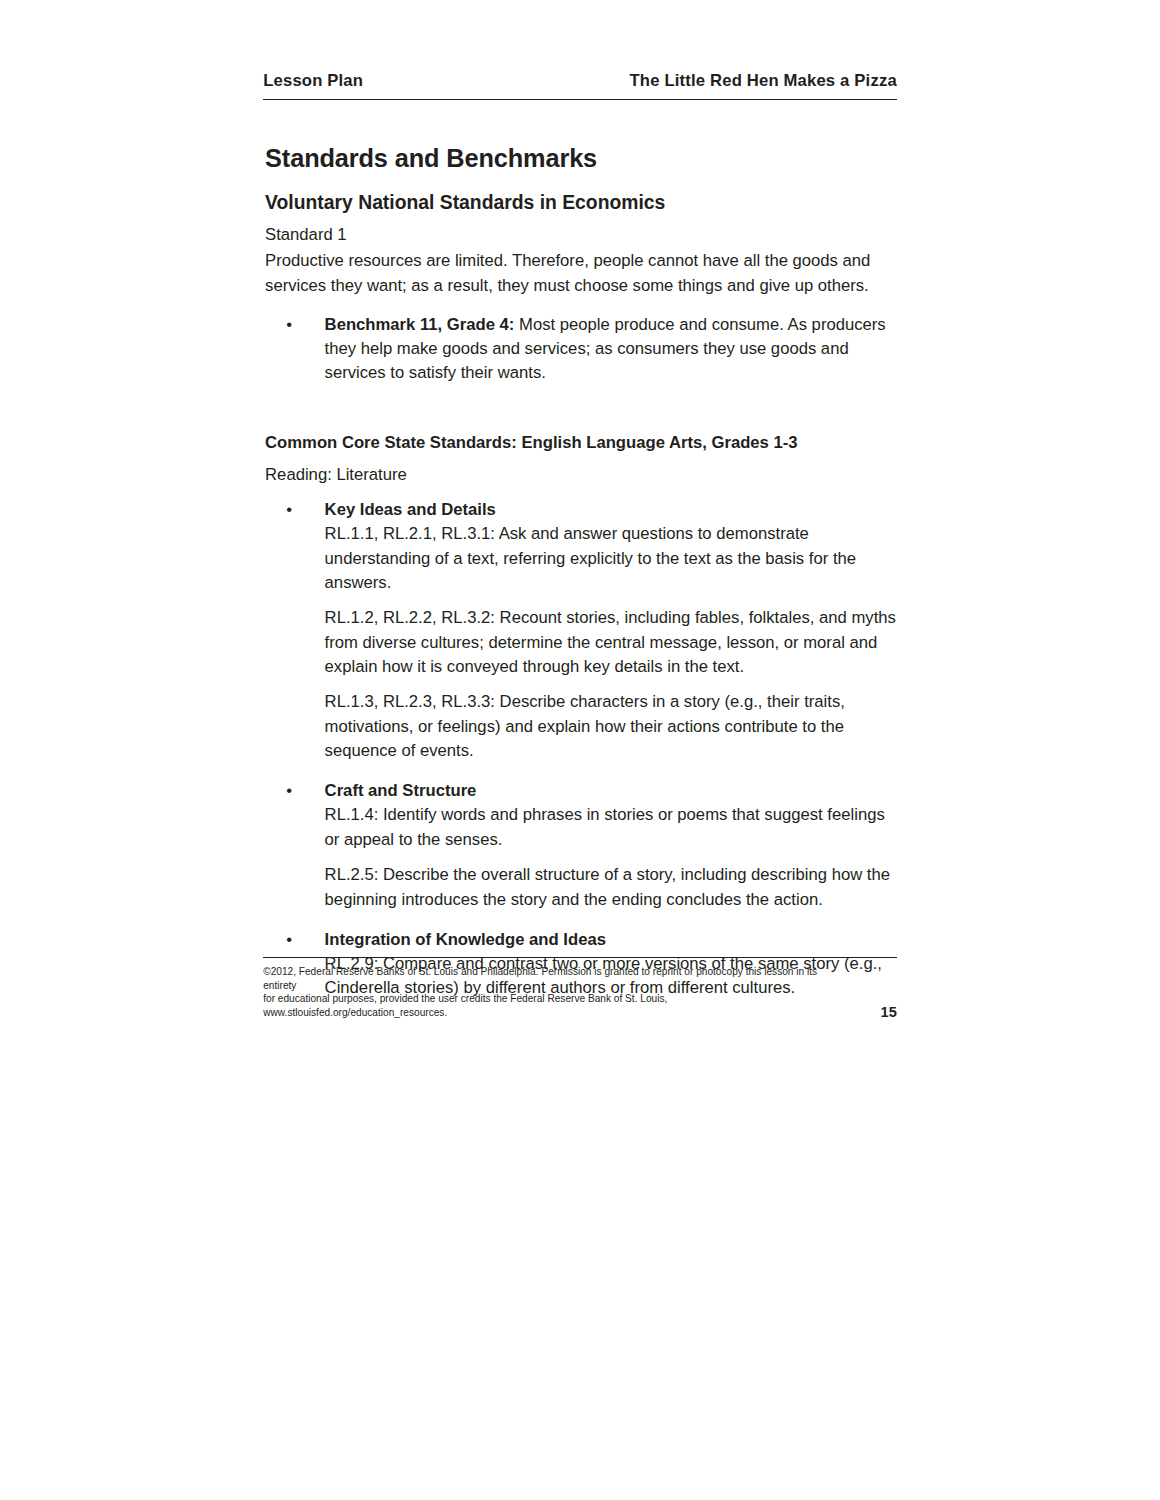Lesson Plan
The Little Red Hen Makes a Pizza
Standards and Benchmarks
Voluntary National Standards in Economics
Standard 1
Productive resources are limited. Therefore, people cannot have all the goods and services they want; as a result, they must choose some things and give up others.
Benchmark 11, Grade 4: Most people produce and consume. As producers they help make goods and services; as consumers they use goods and services to satisfy their wants.
Common Core State Standards: English Language Arts, Grades 1-3
Reading: Literature
Key Ideas and Details
RL.1.1, RL.2.1, RL.3.1: Ask and answer questions to demonstrate understanding of a text, referring explicitly to the text as the basis for the answers.
RL.1.2, RL.2.2, RL.3.2: Recount stories, including fables, folktales, and myths from diverse cultures; determine the central message, lesson, or moral and explain how it is conveyed through key details in the text.
RL.1.3, RL.2.3, RL.3.3: Describe characters in a story (e.g., their traits, motivations, or feelings) and explain how their actions contribute to the sequence of events.
Craft and Structure
RL.1.4: Identify words and phrases in stories or poems that suggest feelings or appeal to the senses.
RL.2.5: Describe the overall structure of a story, including describing how the beginning introduces the story and the ending concludes the action.
Integration of Knowledge and Ideas
RL.2.9: Compare and contrast two or more versions of the same story (e.g., Cinderella stories) by different authors or from different cultures.
©2012, Federal Reserve Banks of St. Louis and Philadelphia. Permission is granted to reprint or photocopy this lesson in its entirety
for educational purposes, provided the user credits the Federal Reserve Bank of St. Louis, www.stlouisfed.org/education_resources.
15